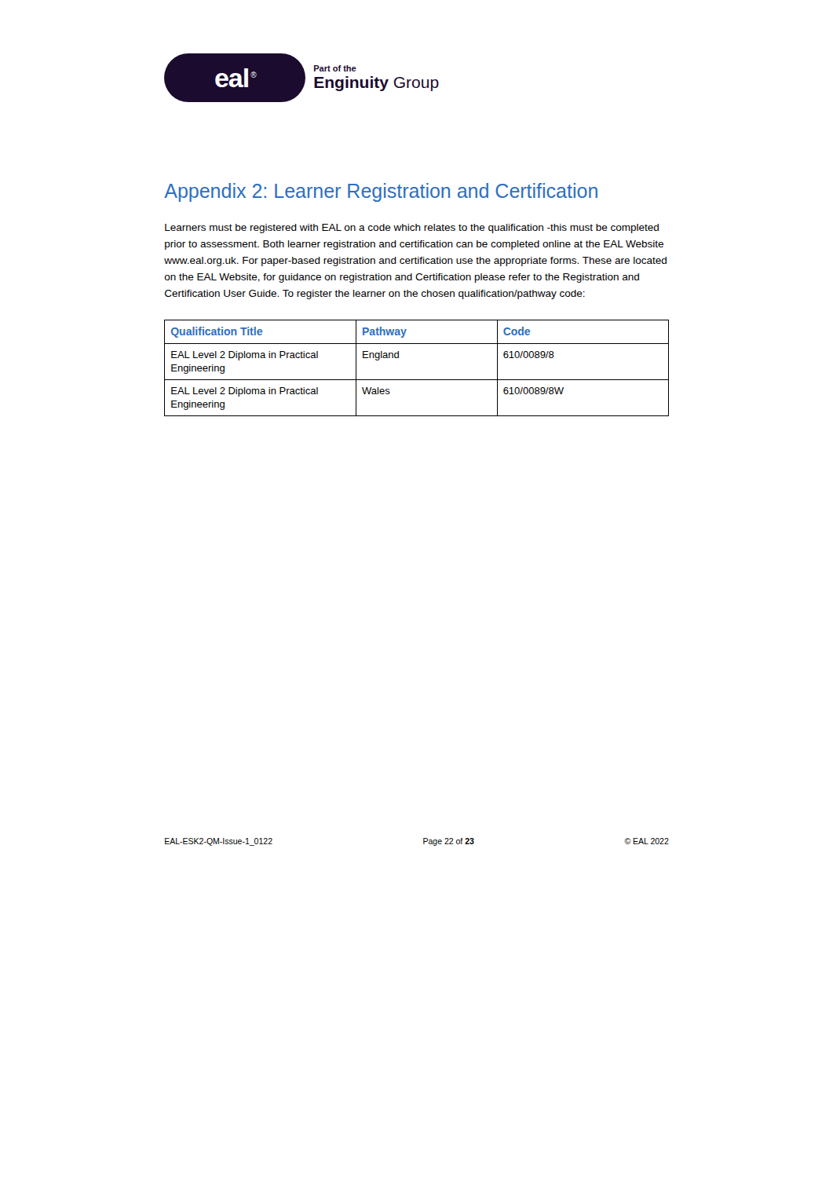eal®
Part of the
Enginuity Group
Appendix 2: Learner Registration and Certification
Learners must be registered with EAL on a code which relates to the qualification -this must be completed prior to assessment. Both learner registration and certification can be completed online at the EAL Website www.eal.org.uk. For paper-based registration and certification use the appropriate forms. These are located on the EAL Website, for guidance on registration and Certification please refer to the Registration and Certification User Guide. To register the learner on the chosen qualification/pathway code:
| Qualification Title | Pathway | Code |
| --- | --- | --- |
| EAL Level 2 Diploma in Practical Engineering | England | 610/0089/8 |
| EAL Level 2 Diploma in Practical Engineering | Wales | 610/0089/8W |
EAL-ESK2-QM-Issue-1_0122
Page 22 of 23
© EAL 2022